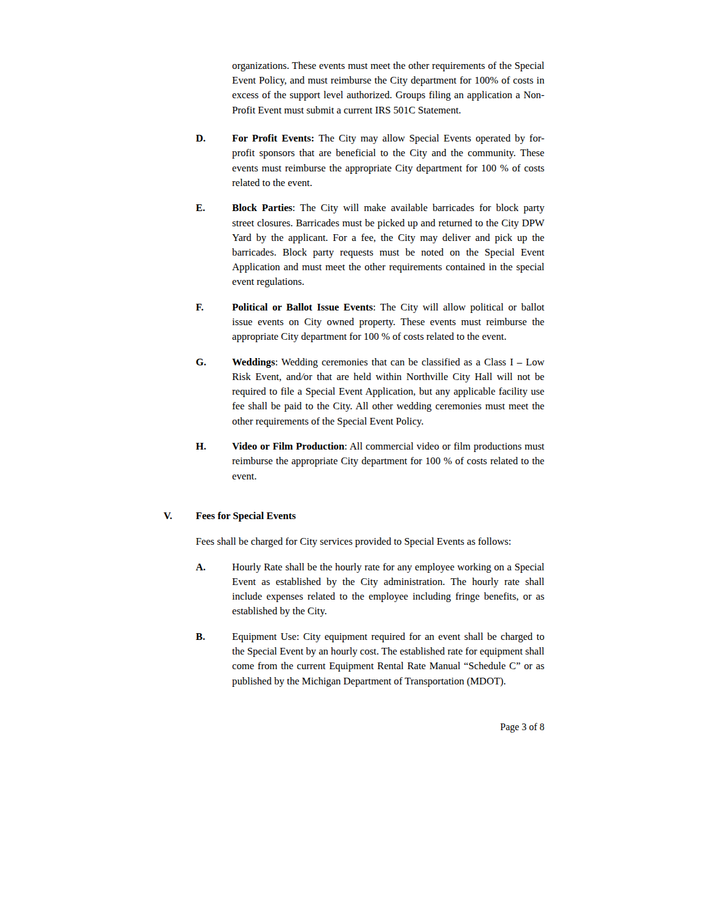organizations. These events must meet the other requirements of the Special Event Policy, and must reimburse the City department for 100% of costs in excess of the support level authorized. Groups filing an application a Non-Profit Event must submit a current IRS 501C Statement.
D.
For Profit Events: The City may allow Special Events operated by for-profit sponsors that are beneficial to the City and the community. These events must reimburse the appropriate City department for 100 % of costs related to the event.
E.
Block Parties: The City will make available barricades for block party street closures. Barricades must be picked up and returned to the City DPW Yard by the applicant. For a fee, the City may deliver and pick up the barricades. Block party requests must be noted on the Special Event Application and must meet the other requirements contained in the special event regulations.
F.
Political or Ballot Issue Events: The City will allow political or ballot issue events on City owned property. These events must reimburse the appropriate City department for 100 % of costs related to the event.
G.
Weddings: Wedding ceremonies that can be classified as a Class I – Low Risk Event, and/or that are held within Northville City Hall will not be required to file a Special Event Application, but any applicable facility use fee shall be paid to the City. All other wedding ceremonies must meet the other requirements of the Special Event Policy.
H.
Video or Film Production: All commercial video or film productions must reimburse the appropriate City department for 100 % of costs related to the event.
V.
Fees for Special Events
Fees shall be charged for City services provided to Special Events as follows:
A.
Hourly Rate shall be the hourly rate for any employee working on a Special Event as established by the City administration. The hourly rate shall include expenses related to the employee including fringe benefits, or as established by the City.
B.
Equipment Use: City equipment required for an event shall be charged to the Special Event by an hourly cost. The established rate for equipment shall come from the current Equipment Rental Rate Manual “Schedule C” or as published by the Michigan Department of Transportation (MDOT).
Page 3 of 8